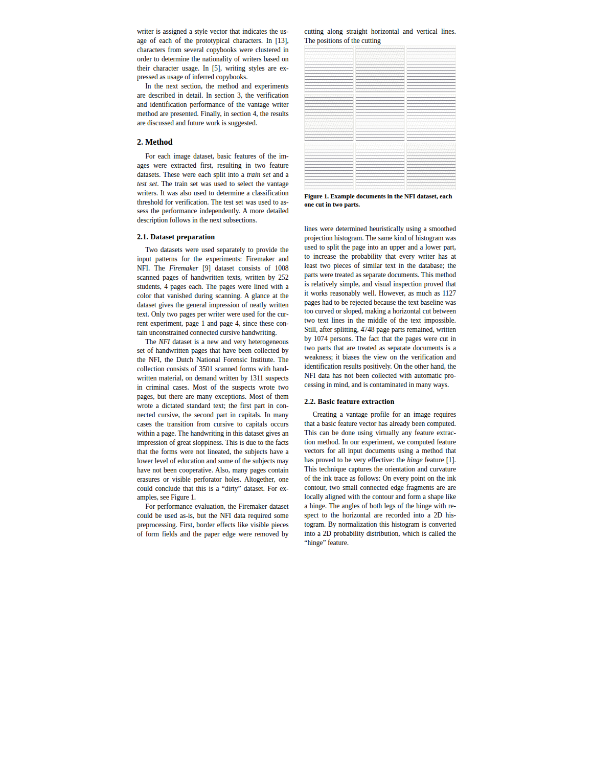writer is assigned a style vector that indicates the usage of each of the prototypical characters. In [13], characters from several copybooks were clustered in order to determine the nationality of writers based on their character usage. In [5], writing styles are expressed as usage of inferred copybooks.
In the next section, the method and experiments are described in detail. In section 3, the verification and identification performance of the vantage writer method are presented. Finally, in section 4, the results are discussed and future work is suggested.
2. Method
For each image dataset, basic features of the images were extracted first, resulting in two feature datasets. These were each split into a train set and a test set. The train set was used to select the vantage writers. It was also used to determine a classification threshold for verification. The test set was used to assess the performance independently. A more detailed description follows in the next subsections.
2.1. Dataset preparation
Two datasets were used separately to provide the input patterns for the experiments: Firemaker and NFI. The Firemaker [9] dataset consists of 1008 scanned pages of handwritten texts, written by 252 students, 4 pages each. The pages were lined with a color that vanished during scanning. A glance at the dataset gives the general impression of neatly written text. Only two pages per writer were used for the current experiment, page 1 and page 4, since these contain unconstrained connected cursive handwriting.
The NFI dataset is a new and very heterogeneous set of handwritten pages that have been collected by the NFI, the Dutch National Forensic Institute. The collection consists of 3501 scanned forms with handwritten material, on demand written by 1311 suspects in criminal cases. Most of the suspects wrote two pages, but there are many exceptions. Most of them wrote a dictated standard text; the first part in connected cursive, the second part in capitals. In many cases the transition from cursive to capitals occurs within a page. The handwriting in this dataset gives an impression of great sloppiness. This is due to the facts that the forms were not lineated, the subjects have a lower level of education and some of the subjects may have not been cooperative. Also, many pages contain erasures or visible perforator holes. Altogether, one could conclude that this is a “dirty” dataset. For examples, see Figure 1.
For performance evaluation, the Firemaker dataset could be used as-is, but the NFI data required some preprocessing. First, border effects like visible pieces of form fields and the paper edge were removed by cutting along straight horizontal and vertical lines. The positions of the cutting
Figure 1. Example documents in the NFI dataset, each one cut in two parts.
lines were determined heuristically using a smoothed projection histogram. The same kind of histogram was used to split the page into an upper and a lower part, to increase the probability that every writer has at least two pieces of similar text in the database; the parts were treated as separate documents. This method is relatively simple, and visual inspection proved that it works reasonably well. However, as much as 1127 pages had to be rejected because the text baseline was too curved or sloped, making a horizontal cut between two text lines in the middle of the text impossible. Still, after splitting, 4748 page parts remained, written by 1074 persons. The fact that the pages were cut in two parts that are treated as separate documents is a weakness; it biases the view on the verification and identification results positively. On the other hand, the NFI data has not been collected with automatic processing in mind, and is contaminated in many ways.
2.2. Basic feature extraction
Creating a vantage profile for an image requires that a basic feature vector has already been computed. This can be done using virtually any feature extraction method. In our experiment, we computed feature vectors for all input documents using a method that has proved to be very effective: the hinge feature [1]. This technique captures the orientation and curvature of the ink trace as follows: On every point on the ink contour, two small connected edge fragments are are locally aligned with the contour and form a shape like a hinge. The angles of both legs of the hinge with respect to the horizontal are recorded into a 2D histogram. By normalization this histogram is converted into a 2D probability distribution, which is called the “hinge” feature.